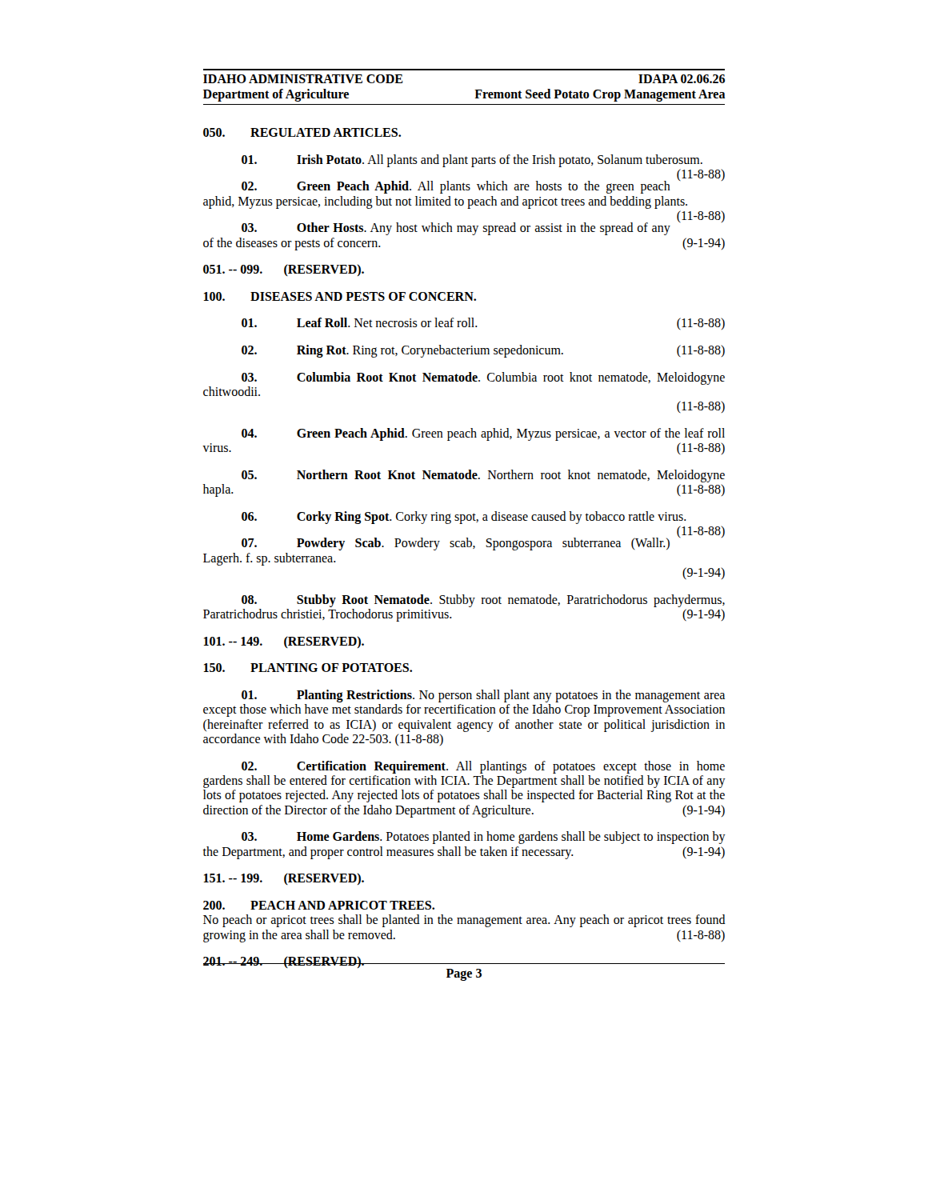| IDAHO ADMINISTRATIVE CODE | IDAPA 02.06.26 |
| Department of Agriculture | Fremont Seed Potato Crop Management Area |
050. REGULATED ARTICLES.
01. Irish Potato. All plants and plant parts of the Irish potato, Solanum tuberosum.(11-8-88)
02. Green Peach Aphid. All plants which are hosts to the green peach aphid, Myzus persicae, including but not limited to peach and apricot trees and bedding plants.(11-8-88)
03. Other Hosts. Any host which may spread or assist in the spread of any of the diseases or pests of concern.(9-1-94)
051. -- 099.(RESERVED).
100. DISEASES AND PESTS OF CONCERN.
01. Leaf Roll. Net necrosis or leaf roll.(11-8-88)
02. Ring Rot. Ring rot, Corynebacterium sepedonicum.(11-8-88)
03. Columbia Root Knot Nematode. Columbia root knot nematode, Meloidogyne chitwoodii.
(11-8-88)
04. Green Peach Aphid. Green peach aphid, Myzus persicae, a vector of the leaf roll virus.(11-8-88)
05. Northern Root Knot Nematode. Northern root knot nematode, Meloidogyne hapla.(11-8-88)
06. Corky Ring Spot. Corky ring spot, a disease caused by tobacco rattle virus.(11-8-88)
07. Powdery Scab. Powdery scab, Spongospora subterranea (Wallr.) Lagerh. f. sp. subterranea.
(9-1-94)
08. Stubby Root Nematode. Stubby root nematode, Paratrichodorus pachydermus, Paratrichodrus christiei, Trochodorus primitivus.(9-1-94)
101. -- 149.(RESERVED).
150. PLANTING OF POTATOES.
01. Planting Restrictions. No person shall plant any potatoes in the management area except those which have met standards for recertification of the Idaho Crop Improvement Association (hereinafter referred to as ICIA) or equivalent agency of another state or political jurisdiction in accordance with Idaho Code 22-503. (11-8-88)
02. Certification Requirement. All plantings of potatoes except those in home gardens shall be entered for certification with ICIA. The Department shall be notified by ICIA of any lots of potatoes rejected. Any rejected lots of potatoes shall be inspected for Bacterial Ring Rot at the direction of the Director of the Idaho Department of Agriculture.(9-1-94)
03. Home Gardens. Potatoes planted in home gardens shall be subject to inspection by the Department, and proper control measures shall be taken if necessary.(9-1-94)
151. -- 199.(RESERVED).
200. PEACH AND APRICOT TREES.
No peach or apricot trees shall be planted in the management area. Any peach or apricot trees found growing in the area shall be removed.(11-8-88)
201. -- 249.(RESERVED).
Page 3